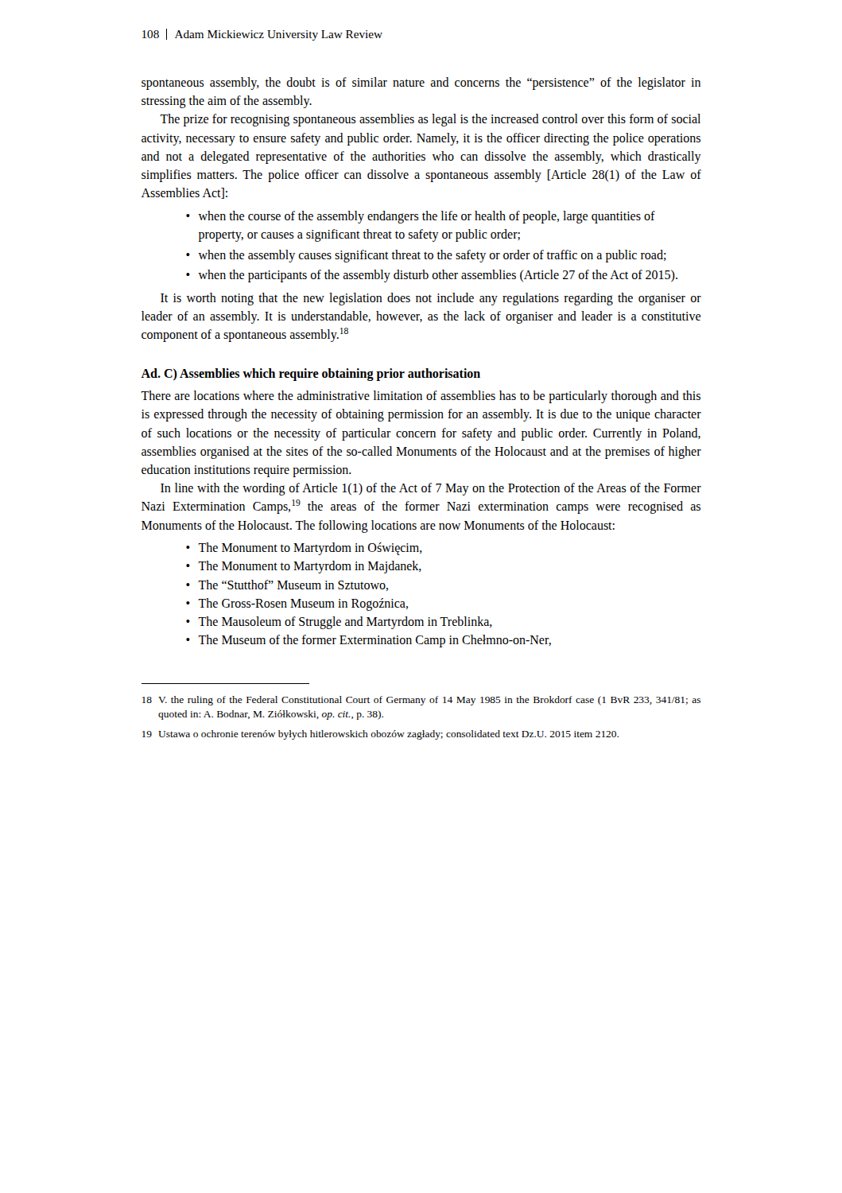108 Adam Mickiewicz University Law Review
spontaneous assembly, the doubt is of similar nature and concerns the “persistence” of the legislator in stressing the aim of the assembly.
The prize for recognising spontaneous assemblies as legal is the increased control over this form of social activity, necessary to ensure safety and public order. Namely, it is the officer directing the police operations and not a delegated representative of the authorities who can dissolve the assembly, which drastically simplifies matters. The police officer can dissolve a spontaneous assembly [Article 28(1) of the Law of Assemblies Act]:
when the course of the assembly endangers the life or health of people, large quantities of property, or causes a significant threat to safety or public order;
when the assembly causes significant threat to the safety or order of traffic on a public road;
when the participants of the assembly disturb other assemblies (Article 27 of the Act of 2015).
It is worth noting that the new legislation does not include any regulations regarding the organiser or leader of an assembly. It is understandable, however, as the lack of organiser and leader is a constitutive component of a spontaneous assembly.18
Ad. C) Assemblies which require obtaining prior authorisation
There are locations where the administrative limitation of assemblies has to be particularly thorough and this is expressed through the necessity of obtaining permission for an assembly. It is due to the unique character of such locations or the necessity of particular concern for safety and public order. Currently in Poland, assemblies organised at the sites of the so-called Monuments of the Holocaust and at the premises of higher education institutions require permission.
In line with the wording of Article 1(1) of the Act of 7 May on the Protection of the Areas of the Former Nazi Extermination Camps,19 the areas of the former Nazi extermination camps were recognised as Monuments of the Holocaust. The following locations are now Monuments of the Holocaust:
The Monument to Martyrdom in Oświęcim,
The Monument to Martyrdom in Majdanek,
The “Stutthof” Museum in Sztutowo,
The Gross-Rosen Museum in Rogoźnica,
The Mausoleum of Struggle and Martyrdom in Treblinka,
The Museum of the former Extermination Camp in Chełmno-on-Ner,
18 V. the ruling of the Federal Constitutional Court of Germany of 14 May 1985 in the Brokdorf case (1 BvR 233, 341/81; as quoted in: A. Bodnar, M. Ziółkowski, op. cit., p. 38).
19 Ustawa o ochronie terenów byłych hitlerowskich obozów zagłady; consolidated text Dz.U. 2015 item 2120.